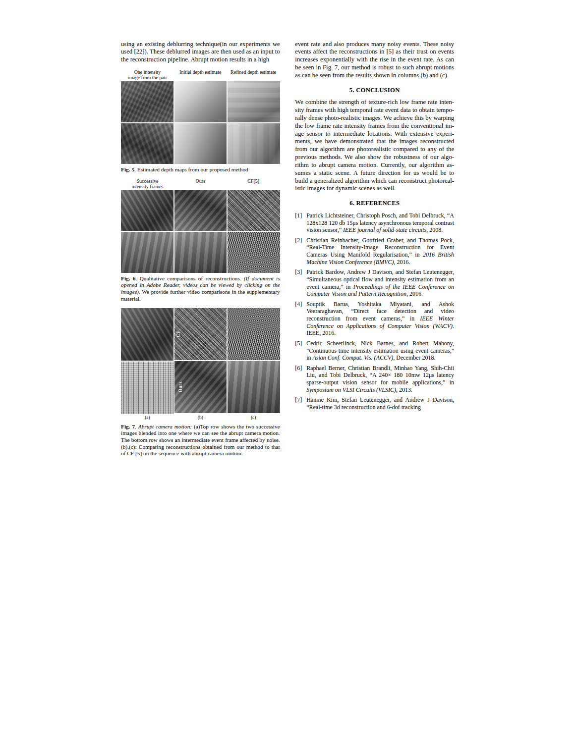using an existing deblurring technique(in our experiments we used [22]). These deblurred images are then used as an input to the reconstruction pipeline. Abrupt motion results in a high
One intensity
image from the pair
Initial depth estimate
Refined depth estimate
Fig. 5. Estimated depth maps from our proposed method
Successive
intensity frames
Ours
CF[5]
Fig. 6. Qualitative comparisons of reconstructions. (If document is opened in Adobe Reader, videos can be viewed by clicking on the images). We provide further video comparisons in the supplementary material.
CF
Ours
(a)
(b)
(c)
Fig. 7. Abrupt camera motion: (a)Top row shows the two successive images blended into one where we can see the abrupt camera motion. The bottom row shows an intermediate event frame affected by noise. (b),(c): Comparing reconstructions obtained from our method to that of CF [5] on the sequence with abrupt camera motion.
event rate and also produces many noisy events. These noisy events affect the reconstructions in [5] as their trust on events increases exponentially with the rise in the event rate. As can be seen in Fig. 7, our method is robust to such abrupt motions as can be seen from the results shown in columns (b) and (c).
5. CONCLUSION
We combine the strength of texture-rich low frame rate intensity frames with high temporal rate event data to obtain temporally dense photo-realistic images. We achieve this by warping the low frame rate intensity frames from the conventional image sensor to intermediate locations. With extensive experiments, we have demonstrated that the images reconstructed from our algorithm are photorealistic compared to any of the previous methods. We also show the robustness of our algorithm to abrupt camera motion. Currently, our algorithm assumes a static scene. A future direction for us would be to build a generalized algorithm which can reconstruct photorealistic images for dynamic scenes as well.
6. REFERENCES
[1] Patrick Lichtsteiner, Christoph Posch, and Tobi Delbruck, “A 128x128 120 db 15μs latency asynchronous temporal contrast vision sensor,” IEEE journal of solid-state circuits, 2008.
[2] Christian Reinbacher, Gottfried Graber, and Thomas Pock, “Real-Time Intensity-Image Reconstruction for Event Cameras Using Manifold Regularisation,” in 2016 British Machine Vision Conference (BMVC), 2016.
[3] Patrick Bardow, Andrew J Davison, and Stefan Leutenegger, “Simultaneous optical flow and intensity estimation from an event camera,” in Proceedings of the IEEE Conference on Computer Vision and Pattern Recognition, 2016.
[4] Souptik Barua, Yoshitaka Miyatani, and Ashok Veeraraghavan, “Direct face detection and video reconstruction from event cameras,” in IEEE Winter Conference on Applications of Computer Vision (WACV). IEEE, 2016.
[5] Cedric Scheerlinck, Nick Barnes, and Robert Mahony, “Continuous-time intensity estimation using event cameras,” in Asian Conf. Comput. Vis. (ACCV), December 2018.
[6] Raphael Berner, Christian Brandli, Minhao Yang, Shih-Chii Liu, and Tobi Delbruck, “A 240× 180 10mw 12μs latency sparse-output vision sensor for mobile applications,” in Symposium on VLSI Circuits (VLSIC), 2013.
[7] Hanme Kim, Stefan Leutenegger, and Andrew J Davison, “Real-time 3d reconstruction and 6-dof tracking